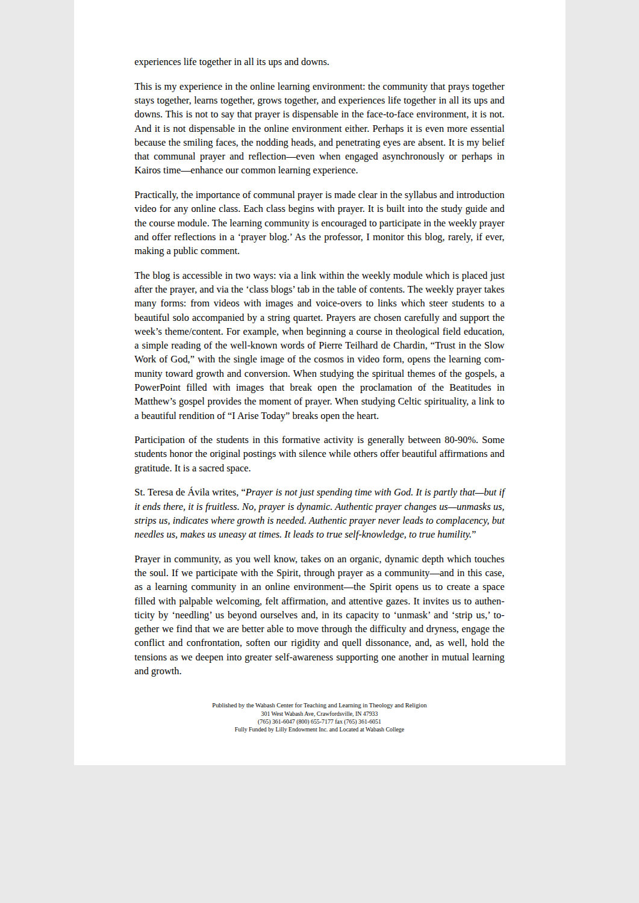experiences life together in all its ups and downs.
This is my experience in the online learning environment: the community that prays together stays together, learns together, grows together, and experiences life together in all its ups and downs. This is not to say that prayer is dispensable in the face-to-face environment, it is not. And it is not dispensable in the online environment either. Perhaps it is even more essential because the smiling faces, the nodding heads, and penetrating eyes are absent. It is my belief that communal prayer and reflection—even when engaged asynchronously or perhaps in Kairos time—enhance our common learning experience.
Practically, the importance of communal prayer is made clear in the syllabus and introduction video for any online class. Each class begins with prayer. It is built into the study guide and the course module. The learning community is encouraged to participate in the weekly prayer and offer reflections in a ‘prayer blog.’ As the professor, I monitor this blog, rarely, if ever, making a public comment.
The blog is accessible in two ways: via a link within the weekly module which is placed just after the prayer, and via the ‘class blogs’ tab in the table of contents. The weekly prayer takes many forms: from videos with images and voice-overs to links which steer students to a beautiful solo accompanied by a string quartet. Prayers are chosen carefully and support the week’s theme/content. For example, when beginning a course in theological field education, a simple reading of the well-known words of Pierre Teilhard de Chardin, “Trust in the Slow Work of God,” with the single image of the cosmos in video form, opens the learning community toward growth and conversion. When studying the spiritual themes of the gospels, a PowerPoint filled with images that break open the proclamation of the Beatitudes in Matthew’s gospel provides the moment of prayer. When studying Celtic spirituality, a link to a beautiful rendition of “I Arise Today” breaks open the heart.
Participation of the students in this formative activity is generally between 80-90%. Some students honor the original postings with silence while others offer beautiful affirmations and gratitude. It is a sacred space.
St. Teresa de Ávila writes, “Prayer is not just spending time with God. It is partly that—but if it ends there, it is fruitless. No, prayer is dynamic. Authentic prayer changes us—unmasks us, strips us, indicates where growth is needed. Authentic prayer never leads to complacency, but needles us, makes us uneasy at times. It leads to true self-knowledge, to true humility.”
Prayer in community, as you well know, takes on an organic, dynamic depth which touches the soul. If we participate with the Spirit, through prayer as a community—and in this case, as a learning community in an online environment—the Spirit opens us to create a space filled with palpable welcoming, felt affirmation, and attentive gazes. It invites us to authenticity by ‘needling’ us beyond ourselves and, in its capacity to ‘unmask’ and ‘strip us,’ together we find that we are better able to move through the difficulty and dryness, engage the conflict and confrontation, soften our rigidity and quell dissonance, and, as well, hold the tensions as we deepen into greater self-awareness supporting one another in mutual learning and growth.
Published by the Wabash Center for Teaching and Learning in Theology and Religion
301 West Wabash Ave, Crawfordsville, IN 47933
(765) 361-6047 (800) 655-7177 fax (765) 361-6051
Fully Funded by Lilly Endowment Inc. and Located at Wabash College